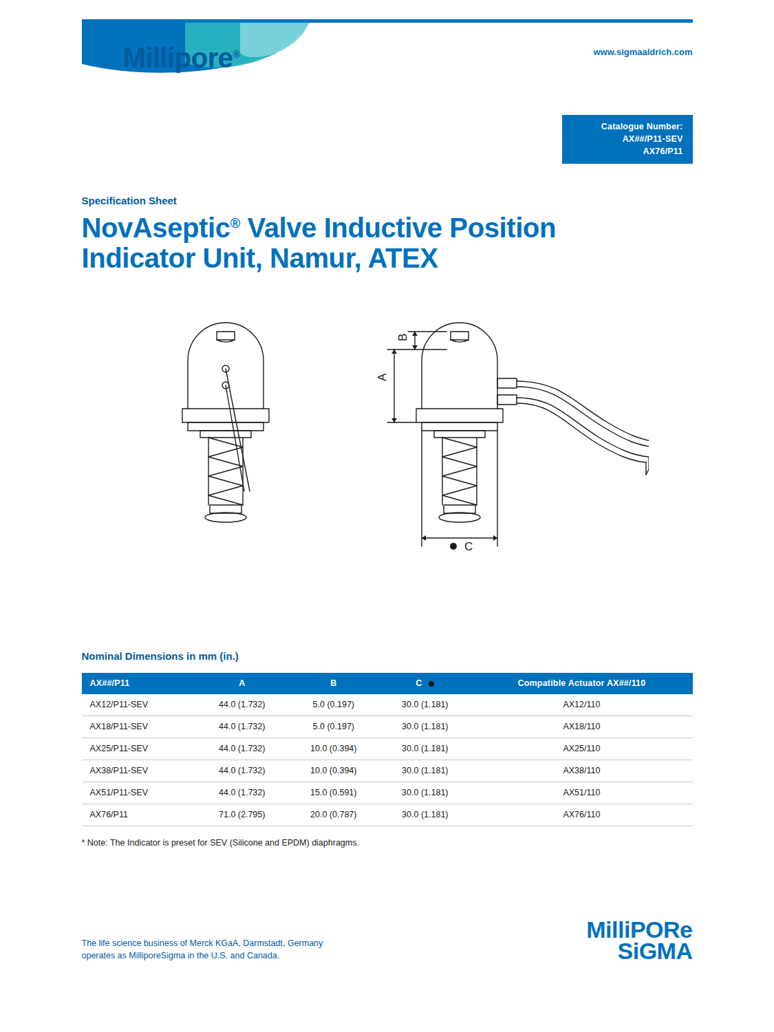Millipore®
www.sigmaaldrich.com
Catalogue Number:
AX##/P11-SEV
AX76/P11
Specification Sheet
NovAseptic® Valve Inductive Position
Indicator Unit, Namur, ATEX
B A C
Nominal Dimensions in mm (in.)
| AX##/P11 | A | B | C | Compatible Actuator AX##/110 |
| --- | --- | --- | --- | --- |
| AX12/P11-SEV | 44.0 (1.732) | 5.0 (0.197) | 30.0 (1.181) | AX12/110 |
| AX18/P11-SEV | 44.0 (1.732) | 5.0 (0.197) | 30.0 (1.181) | AX18/110 |
| AX25/P11-SEV | 44.0 (1.732) | 10.0 (0.394) | 30.0 (1.181) | AX25/110 |
| AX38/P11-SEV | 44.0 (1.732) | 10.0 (0.394) | 30.0 (1.181) | AX38/110 |
| AX51/P11-SEV | 44.0 (1.732) | 15.0 (0.591) | 30.0 (1.181) | AX51/110 |
| AX76/P11 | 71.0 (2.795) | 20.0 (0.787) | 30.0 (1.181) | AX76/110 |
* Note: The Indicator is preset for SEV (Silicone and EPDM) diaphragms.
The life science business of Merck KGaA, Darmstadt, Germany
operates as MilliporeSigma in the U.S. and Canada.
MilliPORe SiGMA